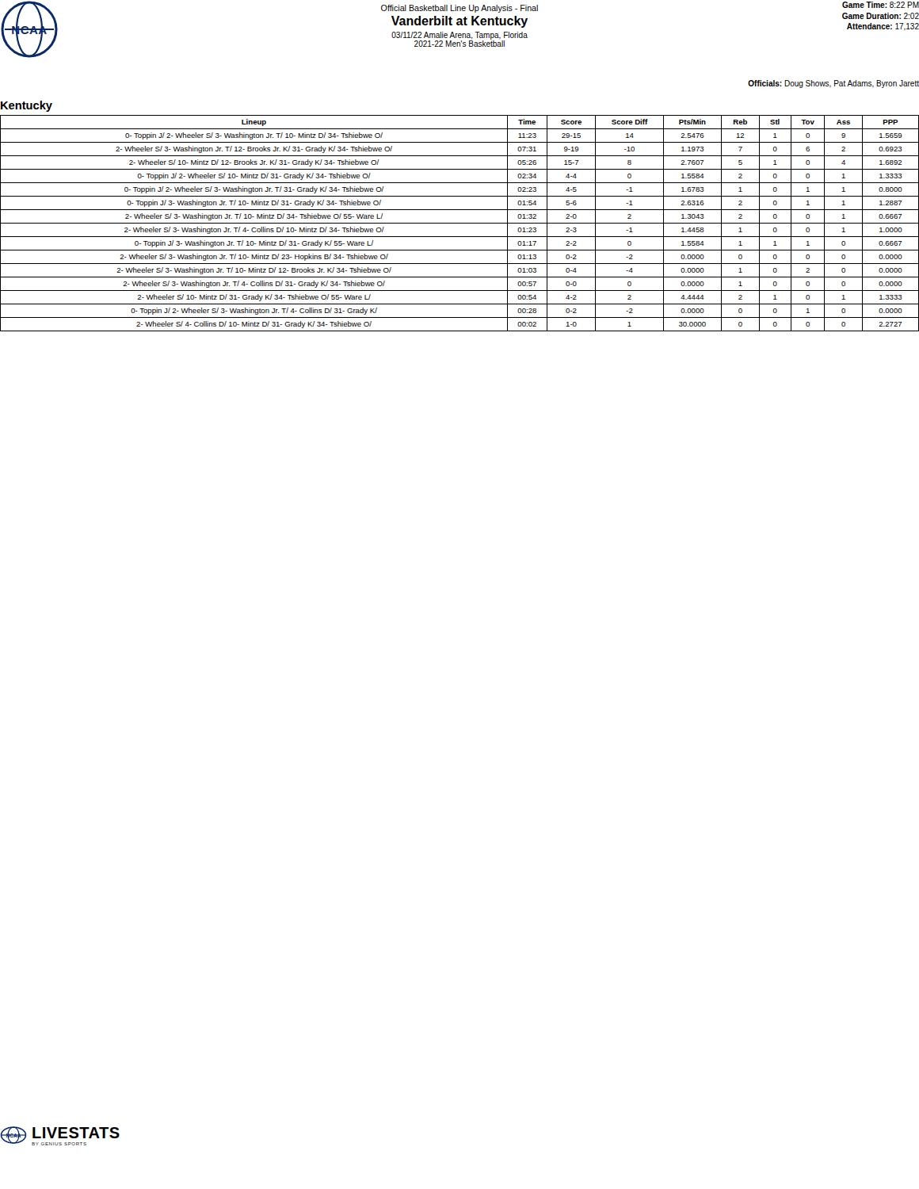NCAA
Official Basketball Line Up Analysis - Final
Vanderbilt at Kentucky
03/11/22 Amalie Arena, Tampa, Florida
2021-22 Men's Basketball
Game Time: 8:22 PM
Game Duration: 2:02
Attendance: 17,132
Officials: Doug Shows, Pat Adams, Byron Jarett
Kentucky
| Lineup | Time | Score | Score Diff | Pts/Min | Reb | Stl | Tov | Ass | PPP |
| --- | --- | --- | --- | --- | --- | --- | --- | --- | --- |
| 0- Toppin J/ 2- Wheeler S/ 3- Washington Jr. T/ 10- Mintz D/ 34- Tshiebwe O/ | 11:23 | 29-15 | 14 | 2.5476 | 12 | 1 | 0 | 9 | 1.5659 |
| 2- Wheeler S/ 3- Washington Jr. T/ 12- Brooks Jr. K/ 31- Grady K/ 34- Tshiebwe O/ | 07:31 | 9-19 | -10 | 1.1973 | 7 | 0 | 6 | 2 | 0.6923 |
| 2- Wheeler S/ 10- Mintz D/ 12- Brooks Jr. K/ 31- Grady K/ 34- Tshiebwe O/ | 05:26 | 15-7 | 8 | 2.7607 | 5 | 1 | 0 | 4 | 1.6892 |
| 0- Toppin J/ 2- Wheeler S/ 10- Mintz D/ 31- Grady K/ 34- Tshiebwe O/ | 02:34 | 4-4 | 0 | 1.5584 | 2 | 0 | 0 | 1 | 1.3333 |
| 0- Toppin J/ 2- Wheeler S/ 3- Washington Jr. T/ 31- Grady K/ 34- Tshiebwe O/ | 02:23 | 4-5 | -1 | 1.6783 | 1 | 0 | 1 | 1 | 0.8000 |
| 0- Toppin J/ 3- Washington Jr. T/ 10- Mintz D/ 31- Grady K/ 34- Tshiebwe O/ | 01:54 | 5-6 | -1 | 2.6316 | 2 | 0 | 1 | 1 | 1.2887 |
| 2- Wheeler S/ 3- Washington Jr. T/ 10- Mintz D/ 34- Tshiebwe O/ 55- Ware L/ | 01:32 | 2-0 | 2 | 1.3043 | 2 | 0 | 0 | 1 | 0.6667 |
| 2- Wheeler S/ 3- Washington Jr. T/ 4- Collins D/ 10- Mintz D/ 34- Tshiebwe O/ | 01:23 | 2-3 | -1 | 1.4458 | 1 | 0 | 0 | 1 | 1.0000 |
| 0- Toppin J/ 3- Washington Jr. T/ 10- Mintz D/ 31- Grady K/ 55- Ware L/ | 01:17 | 2-2 | 0 | 1.5584 | 1 | 1 | 1 | 0 | 0.6667 |
| 2- Wheeler S/ 3- Washington Jr. T/ 10- Mintz D/ 23- Hopkins B/ 34- Tshiebwe O/ | 01:13 | 0-2 | -2 | 0.0000 | 0 | 0 | 0 | 0 | 0.0000 |
| 2- Wheeler S/ 3- Washington Jr. T/ 10- Mintz D/ 12- Brooks Jr. K/ 34- Tshiebwe O/ | 01:03 | 0-4 | -4 | 0.0000 | 1 | 0 | 2 | 0 | 0.0000 |
| 2- Wheeler S/ 3- Washington Jr. T/ 4- Collins D/ 31- Grady K/ 34- Tshiebwe O/ | 00:57 | 0-0 | 0 | 0.0000 | 1 | 0 | 0 | 0 | 0.0000 |
| 2- Wheeler S/ 10- Mintz D/ 31- Grady K/ 34- Tshiebwe O/ 55- Ware L/ | 00:54 | 4-2 | 2 | 4.4444 | 2 | 1 | 0 | 1 | 1.3333 |
| 0- Toppin J/ 2- Wheeler S/ 3- Washington Jr. T/ 4- Collins D/ 31- Grady K/ | 00:28 | 0-2 | -2 | 0.0000 | 0 | 0 | 1 | 0 | 0.0000 |
| 2- Wheeler S/ 4- Collins D/ 10- Mintz D/ 31- Grady K/ 34- Tshiebwe O/ | 00:02 | 1-0 | 1 | 30.0000 | 0 | 0 | 0 | 0 | 2.2727 |
NCAA
LIVESTATS
BY GENIUS SPORTS